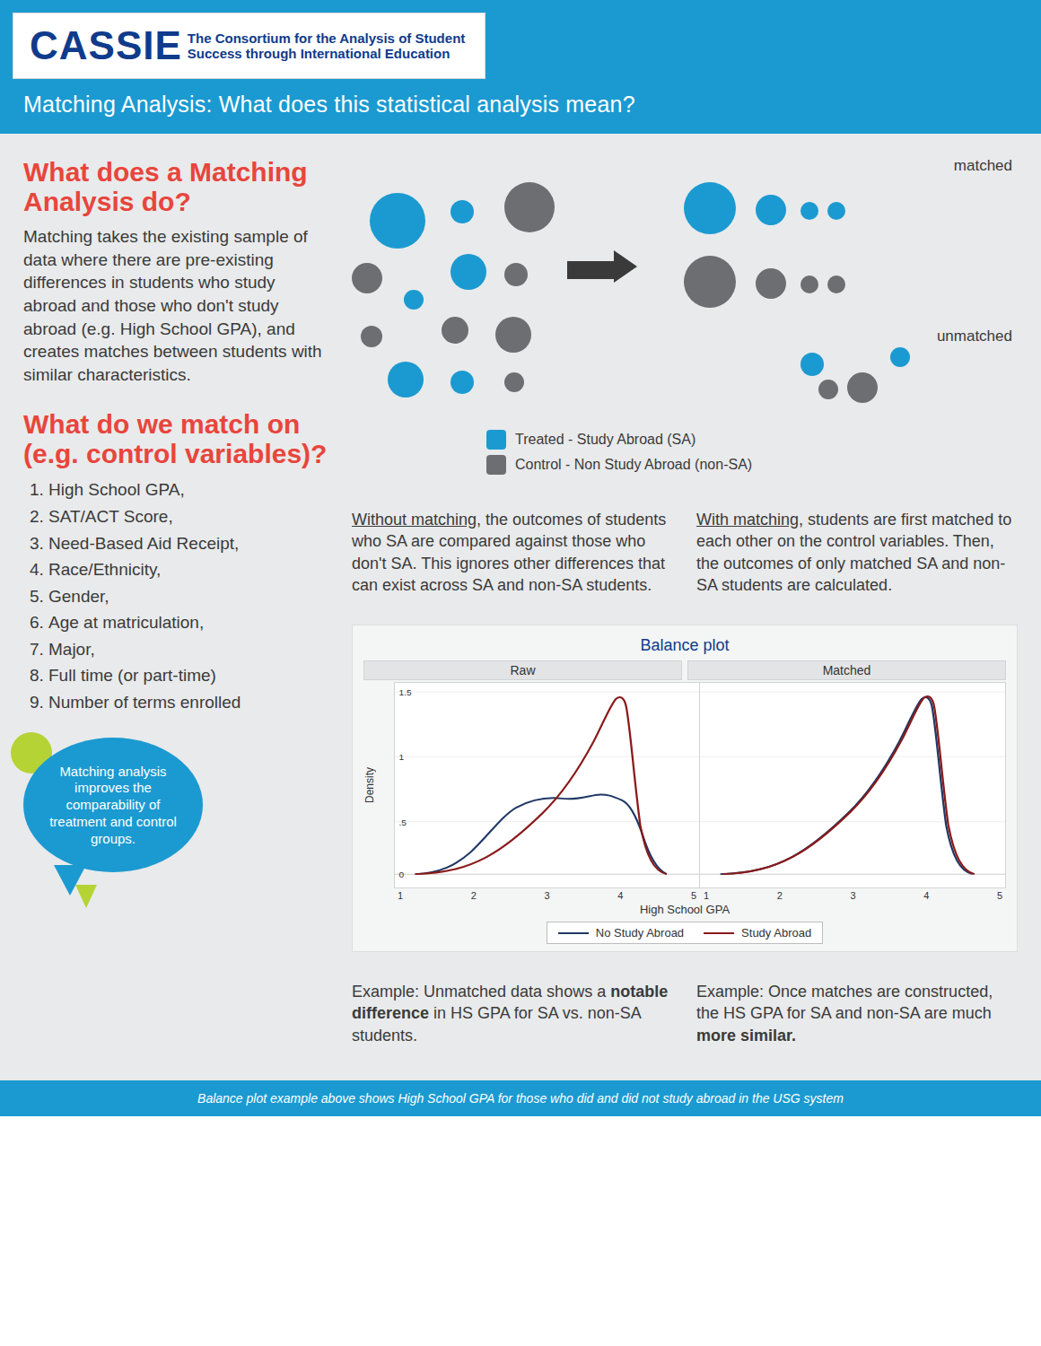CASSIE
The Consortium for the Analysis of Student Success through International Education
Matching Analysis: What does this statistical analysis mean?
What does a Matching Analysis do?
Matching takes the existing sample of data where there are pre-existing differences in students who study abroad and those who don't study abroad (e.g. High School GPA), and creates matches between students with similar characteristics.
What do we match on (e.g. control variables)?
High School GPA,
SAT/ACT Score,
Need-Based Aid Receipt,
Race/Ethnicity,
Gender,
Age at matriculation,
Major,
Full time (or part-time)
Number of terms enrolled
Matching analysis improves the comparability of treatment and control groups.
matched unmatched
Treated - Study Abroad (SA)
Control - Non Study Abroad (non-SA)
Without matching, the outcomes of students who SA are compared against those who don't SA. This ignores other differences that can exist across SA and non-SA students.
With matching, students are first matched to each other on the control variables. Then, the outcomes of only matched SA and non-SA students are calculated.
Balance plot
Raw
Matched
Density
1.5 1 .5 0
12345
12345
High School GPA
No Study Abroad Study Abroad
Example: Unmatched data shows a notable difference in HS GPA for SA vs. non-SA students.
Example: Once matches are constructed, the HS GPA for SA and non-SA are much more similar.
Balance plot example above shows High School GPA for those who did and did not study abroad in the USG system